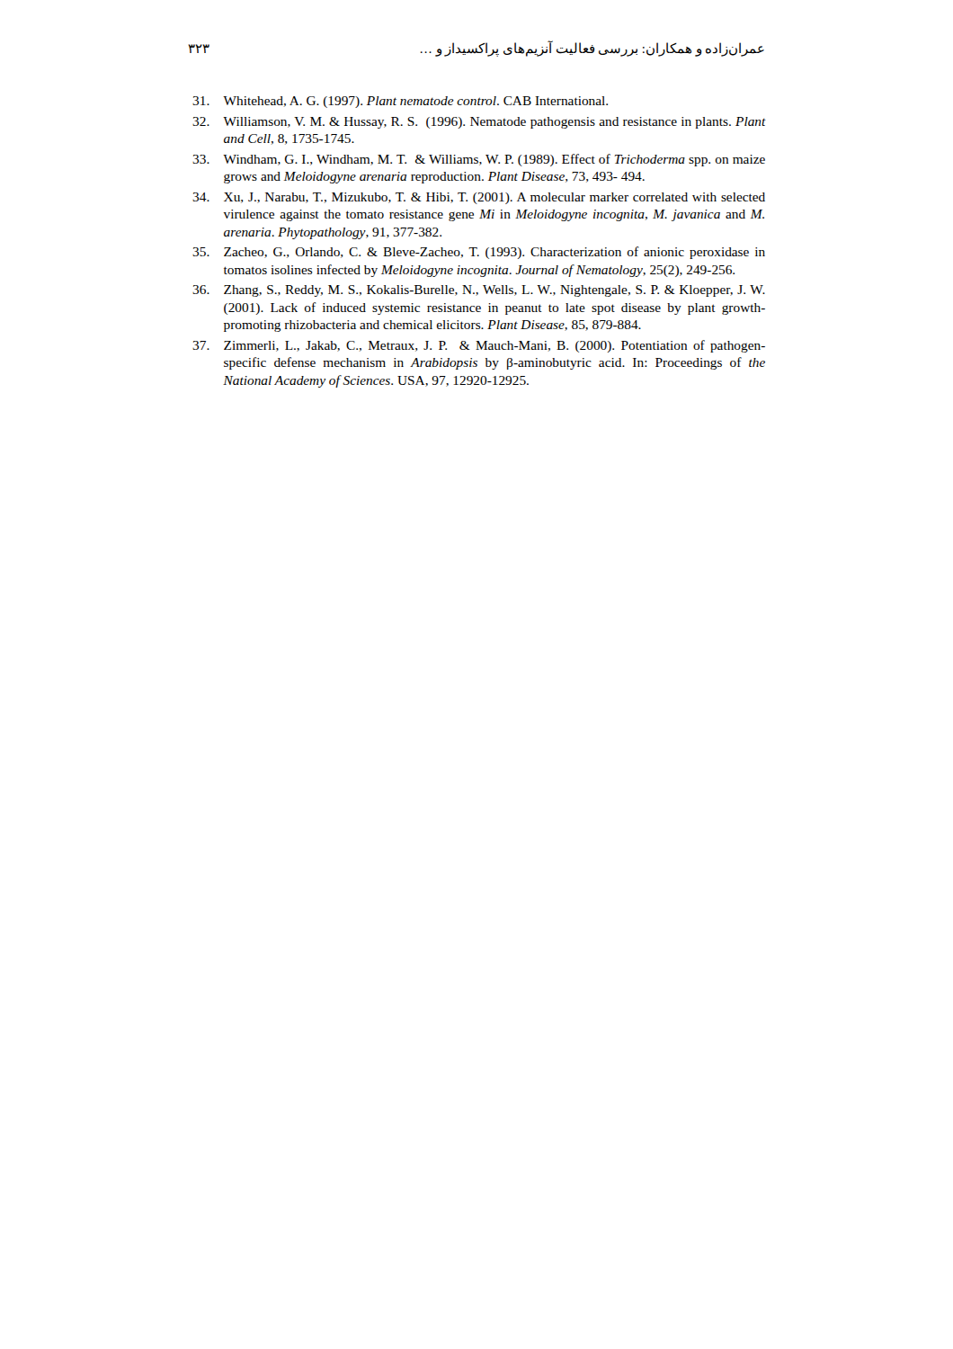۳۲۳ عمران‌زاده و همکاران: بررسی فعالیت آنزیم‌های پراکسیداز و …
31. Whitehead, A. G. (1997). Plant nematode control. CAB International.
32. Williamson, V. M. & Hussay, R. S. (1996). Nematode pathogensis and resistance in plants. Plant and Cell, 8, 1735-1745.
33. Windham, G. I., Windham, M. T. & Williams, W. P. (1989). Effect of Trichoderma spp. on maize grows and Meloidogyne arenaria reproduction. Plant Disease, 73, 493- 494.
34. Xu, J., Narabu, T., Mizukubo, T. & Hibi, T. (2001). A molecular marker correlated with selected virulence against the tomato resistance gene Mi in Meloidogyne incognita, M. javanica and M. arenaria. Phytopathology, 91, 377-382.
35. Zacheo, G., Orlando, C. & Bleve-Zacheo, T. (1993). Characterization of anionic peroxidase in tomatos isolines infected by Meloidogyne incognita. Journal of Nematology, 25(2), 249-256.
36. Zhang, S., Reddy, M. S., Kokalis-Burelle, N., Wells, L. W., Nightengale, S. P. & Kloepper, J. W. (2001). Lack of induced systemic resistance in peanut to late spot disease by plant growth-promoting rhizobacteria and chemical elicitors. Plant Disease, 85, 879-884.
37. Zimmerli, L., Jakab, C., Metraux, J. P. & Mauch-Mani, B. (2000). Potentiation of pathogen-specific defense mechanism in Arabidopsis by β-aminobutyric acid. In: Proceedings of the National Academy of Sciences. USA, 97, 12920-12925.